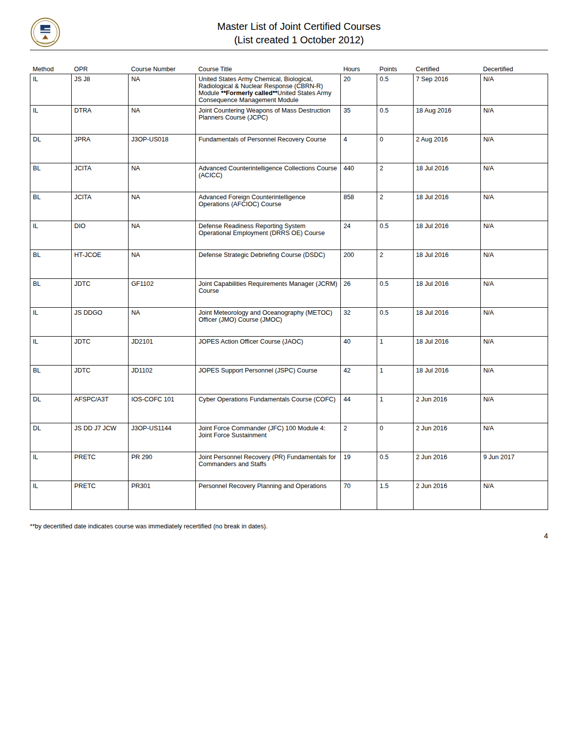Master List of Joint Certified Courses
(List created 1 October 2012)
| Method | OPR | Course Number | Course Title | Hours | Points | Certified | Decertified |
| --- | --- | --- | --- | --- | --- | --- | --- |
| IL | JS J8 | NA | United States Army Chemical, Biological, Radiological & Nuclear Response (CBRN-R) Module **Formerly called** United States Army Consequence Management Module | 20 | 0.5 | 7 Sep 2016 | N/A |
| IL | DTRA | NA | Joint Countering Weapons of Mass Destruction Planners Course (JCPC) | 35 | 0.5 | 18 Aug 2016 | N/A |
| DL | JPRA | J3OP-US018 | Fundamentals of Personnel Recovery Course | 4 | 0 | 2 Aug 2016 | N/A |
| BL | JCITA | NA | Advanced Counterintelligence Collections Course (ACICC) | 440 | 2 | 18 Jul 2016 | N/A |
| BL | JCITA | NA | Advanced Foreign Counterintelligence Operations (AFCIOC) Course | 858 | 2 | 18 Jul 2016 | N/A |
| IL | DIO | NA | Defense Readiness Reporting System Operational Employment (DRRS OE) Course | 24 | 0.5 | 18 Jul 2016 | N/A |
| BL | HT-JCOE | NA | Defense Strategic Debriefing Course (DSDC) | 200 | 2 | 18 Jul 2016 | N/A |
| BL | JDTC | GF1102 | Joint Capabilities Requirements Manager (JCRM) Course | 26 | 0.5 | 18 Jul 2016 | N/A |
| IL | JS DDGO | NA | Joint Meteorology and Oceanography (METOC) Officer (JMO) Course (JMOC) | 32 | 0.5 | 18 Jul 2016 | N/A |
| IL | JDTC | JD2101 | JOPES Action Officer Course (JAOC) | 40 | 1 | 18 Jul 2016 | N/A |
| BL | JDTC | JD1102 | JOPES Support Personnel (JSPC) Course | 42 | 1 | 18 Jul 2016 | N/A |
| DL | AFSPC/A3T | IOS-COFC 101 | Cyber Operations Fundamentals Course (COFC) | 44 | 1 | 2 Jun 2016 | N/A |
| DL | JS DD J7 JCW | J3OP-US1144 | Joint Force Commander (JFC) 100 Module 4: Joint Force Sustainment | 2 | 0 | 2 Jun 2016 | N/A |
| IL | PRETC | PR 290 | Joint Personnel Recovery (PR) Fundamentals for Commanders and Staffs | 19 | 0.5 | 2 Jun 2016 | 9 Jun 2017 |
| IL | PRETC | PR301 | Personnel Recovery Planning and Operations | 70 | 1.5 | 2 Jun 2016 | N/A |
**by decertified date indicates course was immediately recertified (no break in dates).
4